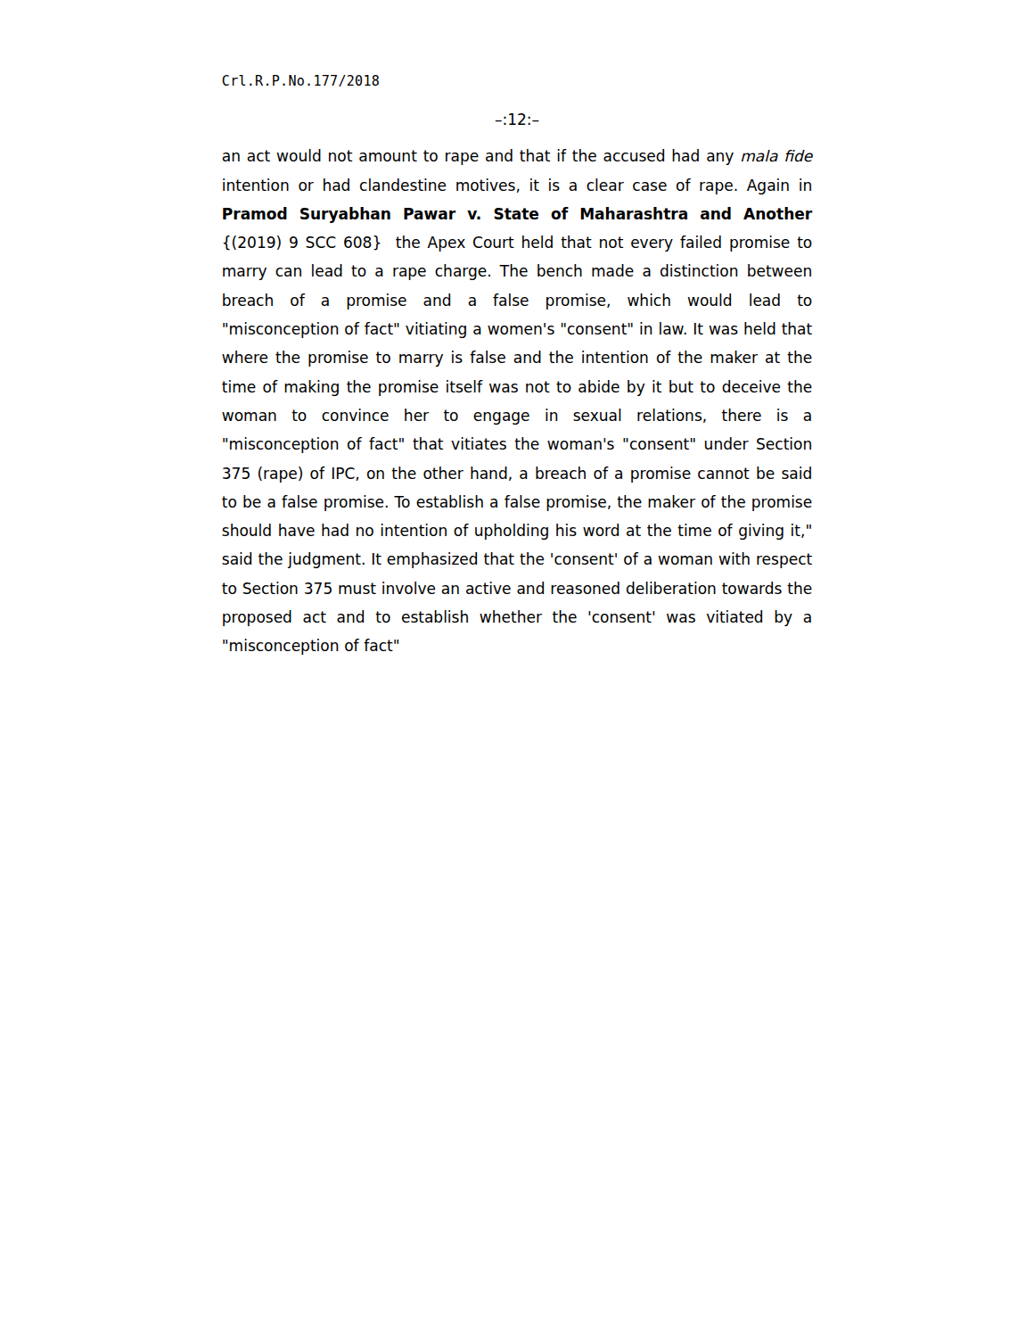Crl.R.P.No.177/2018
–:12:–
an act would not amount to rape and that if the accused had any mala fide intention or had clandestine motives, it is a clear case of rape. Again in Pramod Suryabhan Pawar v. State of Maharashtra and Another {(2019) 9 SCC 608} the Apex Court held that not every failed promise to marry can lead to a rape charge. The bench made a distinction between breach of a promise and a false promise, which would lead to "misconception of fact" vitiating a women's "consent" in law. It was held that where the promise to marry is false and the intention of the maker at the time of making the promise itself was not to abide by it but to deceive the woman to convince her to engage in sexual relations, there is a "misconception of fact" that vitiates the woman's "consent" under Section 375 (rape) of IPC, on the other hand, a breach of a promise cannot be said to be a false promise. To establish a false promise, the maker of the promise should have had no intention of upholding his word at the time of giving it," said the judgment. It emphasized that the 'consent' of a woman with respect to Section 375 must involve an active and reasoned deliberation towards the proposed act and to establish whether the 'consent' was vitiated by a "misconception of fact"